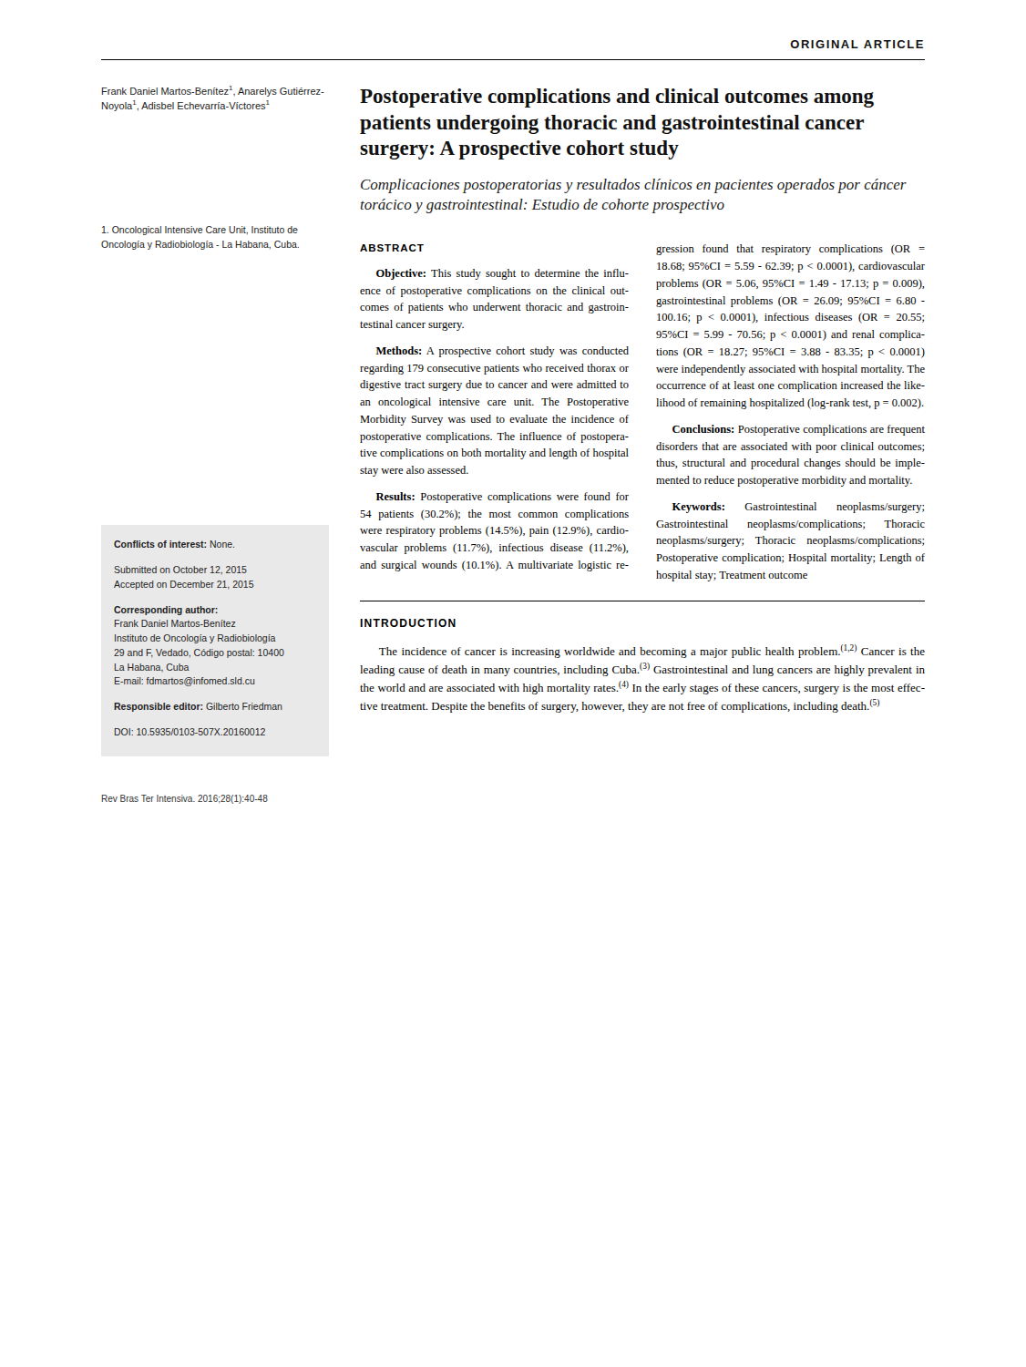ORIGINAL ARTICLE
Frank Daniel Martos-Benítez1, Anarelys Gutiérrez-Noyola1, Adisbel Echevarría-Víctores1
1. Oncological Intensive Care Unit, Instituto de Oncología y Radiobiología - La Habana, Cuba.
Conflicts of interest: None.
Submitted on October 12, 2015
Accepted on December 21, 2015
Corresponding author:
Frank Daniel Martos-Benítez
Instituto de Oncología y Radiobiología
29 and F, Vedado, Código postal: 10400
La Habana, Cuba
E-mail: fdmartos@infomed.sld.cu
Responsible editor: Gilberto Friedman
DOI: 10.5935/0103-507X.20160012
Postoperative complications and clinical outcomes among patients undergoing thoracic and gastrointestinal cancer surgery: A prospective cohort study
Complicaciones postoperatorias y resultados clínicos en pacientes operados por cáncer torácico y gastrointestinal: Estudio de cohorte prospectivo
ABSTRACT
Objective: This study sought to determine the influence of postoperative complications on the clinical outcomes of patients who underwent thoracic and gastrointestinal cancer surgery.
Methods: A prospective cohort study was conducted regarding 179 consecutive patients who received thorax or digestive tract surgery due to cancer and were admitted to an oncological intensive care unit. The Postoperative Morbidity Survey was used to evaluate the incidence of postoperative complications. The influence of postoperative complications on both mortality and length of hospital stay were also assessed.
Results: Postoperative complications were found for 54 patients (30.2%); the most common complications were respiratory problems (14.5%), pain (12.9%), cardiovascular problems (11.7%), infectious disease (11.2%), and surgical wounds (10.1%). A multivariate logistic regression found that respiratory complications (OR = 18.68; 95%CI = 5.59 - 62.39; p < 0.0001), cardiovascular problems (OR = 5.06, 95%CI = 1.49 - 17.13; p = 0.009), gastrointestinal problems (OR = 26.09; 95%CI = 6.80 - 100.16; p < 0.0001), infectious diseases (OR = 20.55; 95%CI = 5.99 - 70.56; p < 0.0001) and renal complications (OR = 18.27; 95%CI = 3.88 - 83.35; p < 0.0001) were independently associated with hospital mortality. The occurrence of at least one complication increased the likelihood of remaining hospitalized (log-rank test, p = 0.002).
Conclusions: Postoperative complications are frequent disorders that are associated with poor clinical outcomes; thus, structural and procedural changes should be implemented to reduce postoperative morbidity and mortality.
Keywords: Gastrointestinal neoplasms/surgery; Gastrointestinal neoplasms/complications; Thoracic neoplasms/surgery; Thoracic neoplasms/complications; Postoperative complication; Hospital mortality; Length of hospital stay; Treatment outcome
INTRODUCTION
The incidence of cancer is increasing worldwide and becoming a major public health problem.(1,2) Cancer is the leading cause of death in many countries, including Cuba.(3) Gastrointestinal and lung cancers are highly prevalent in the world and are associated with high mortality rates.(4) In the early stages of these cancers, surgery is the most effective treatment. Despite the benefits of surgery, however, they are not free of complications, including death.(5)
Rev Bras Ter Intensiva. 2016;28(1):40-48